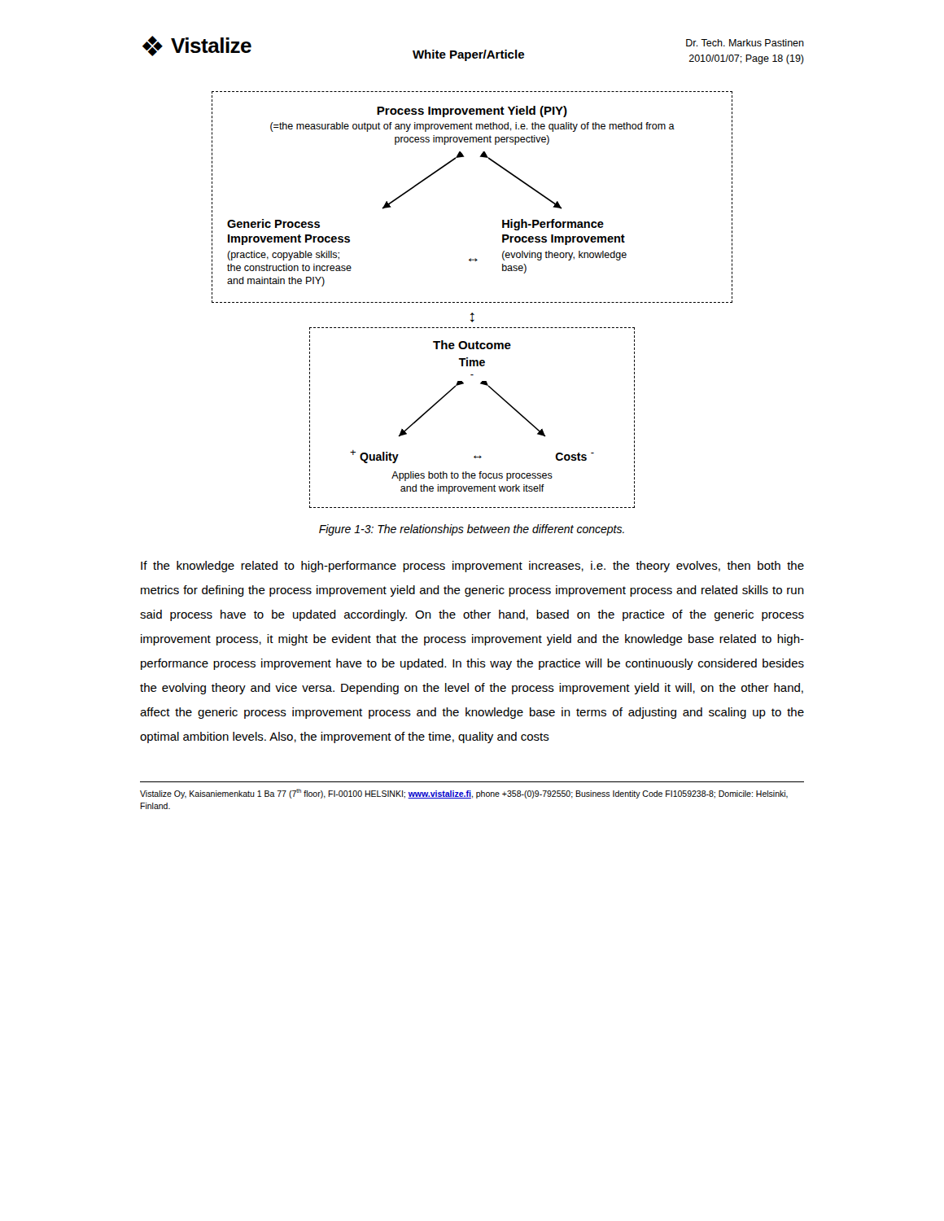❖ Vistalize
White Paper/Article
Dr. Tech. Markus Pastinen
2010/01/07; Page 18 (19)
Process Improvement Yield (PIY)
(=the measurable output of any improvement method, i.e. the quality of the method from a process improvement perspective)
Generic Process
Improvement Process
(practice, copyable skills;
the construction to increase
and maintain the PIY)
↔
High-Performance
Process Improvement
(evolving theory, knowledge
base)
↕
The Outcome
Time
-
+ Quality
↔
Costs -
Applies both to the focus processes
and the improvement work itself
Figure 1-3: The relationships between the different concepts.
If the knowledge related to high-performance process improvement increases, i.e. the theory evolves, then both the metrics for defining the process improvement yield and the generic process improvement process and related skills to run said process have to be updated accordingly. On the other hand, based on the practice of the generic process improvement process, it might be evident that the process improvement yield and the knowledge base related to high-performance process improvement have to be updated. In this way the practice will be continuously considered besides the evolving theory and vice versa. Depending on the level of the process improvement yield it will, on the other hand, affect the generic process improvement process and the knowledge base in terms of adjusting and scaling up to the optimal ambition levels. Also, the improvement of the time, quality and costs
Vistalize Oy, Kaisaniemenkatu 1 Ba 77 (7th floor), FI-00100 HELSINKI; www.vistalize.fi, phone +358-(0)9-792550; Business Identity Code FI1059238-8; Domicile: Helsinki, Finland.